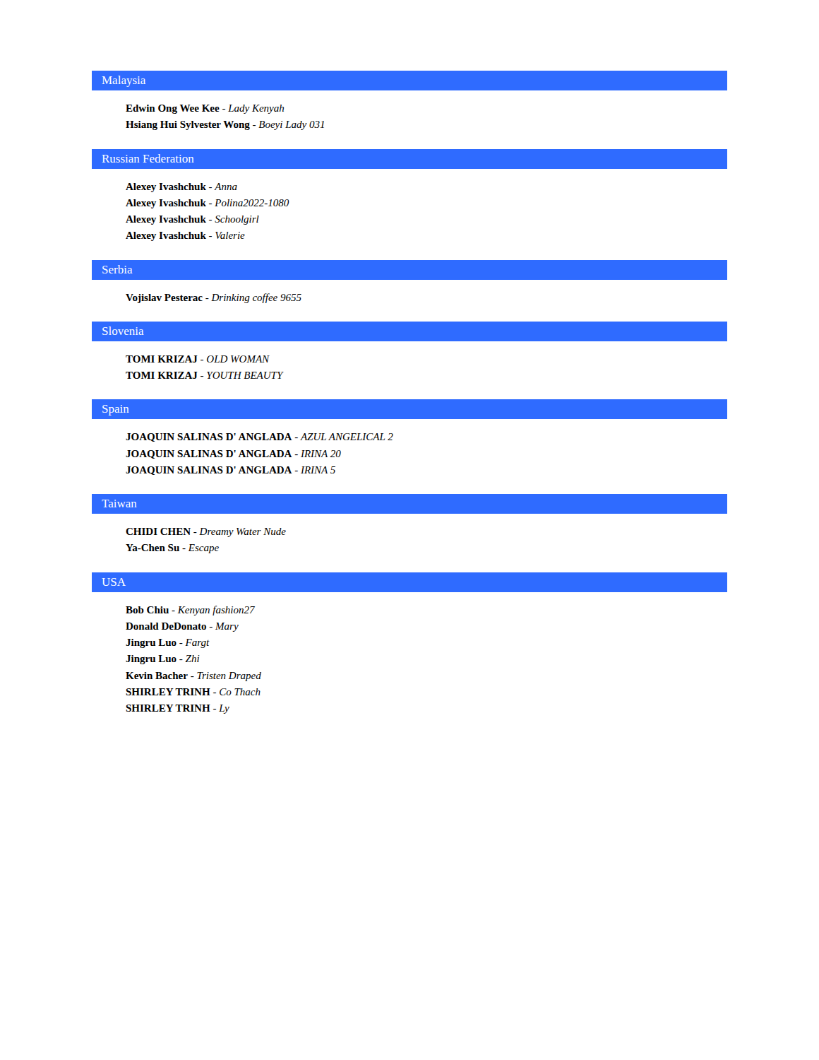Malaysia
Edwin Ong Wee Kee - Lady Kenyah
Hsiang Hui Sylvester Wong - Boeyi Lady 031
Russian Federation
Alexey Ivashchuk - Anna
Alexey Ivashchuk - Polina2022-1080
Alexey Ivashchuk - Schoolgirl
Alexey Ivashchuk - Valerie
Serbia
Vojislav Pesterac - Drinking coffee 9655
Slovenia
TOMI KRIZAJ - OLD WOMAN
TOMI KRIZAJ - YOUTH BEAUTY
Spain
JOAQUIN SALINAS D' ANGLADA - AZUL ANGELICAL 2
JOAQUIN SALINAS D' ANGLADA - IRINA 20
JOAQUIN SALINAS D' ANGLADA - IRINA 5
Taiwan
CHIDI CHEN - Dreamy Water Nude
Ya-Chen Su - Escape
USA
Bob Chiu - Kenyan fashion27
Donald DeDonato - Mary
Jingru Luo - Fargt
Jingru Luo - Zhi
Kevin Bacher - Tristen Draped
SHIRLEY TRINH - Co Thach
SHIRLEY TRINH - Ly